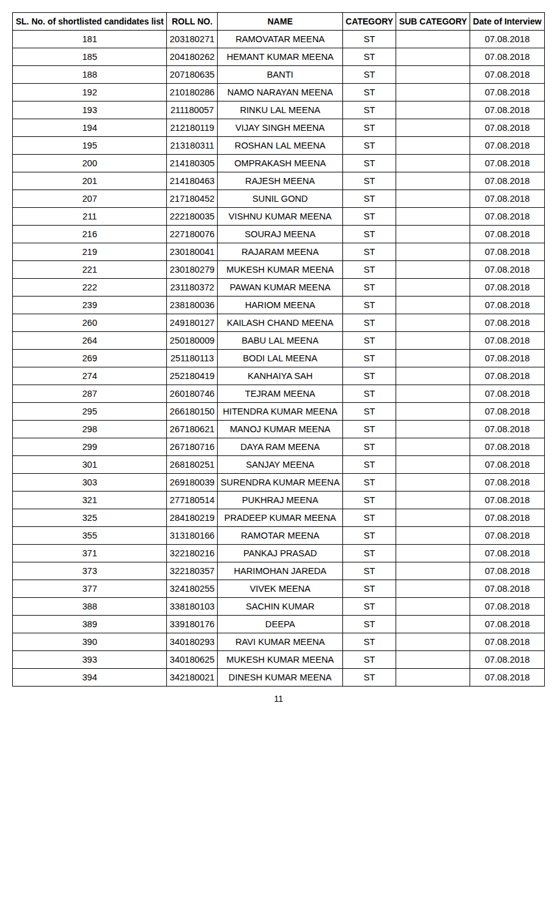| SL. No. of shortlisted candidates list | ROLL NO. | NAME | CATEGORY | SUB CATEGORY | Date of Interview |
| --- | --- | --- | --- | --- | --- |
| 181 | 203180271 | RAMOVATAR MEENA | ST | | 07.08.2018 |
| 185 | 204180262 | HEMANT KUMAR MEENA | ST | | 07.08.2018 |
| 188 | 207180635 | BANTI | ST | | 07.08.2018 |
| 192 | 210180286 | NAMO NARAYAN MEENA | ST | | 07.08.2018 |
| 193 | 211180057 | RINKU LAL MEENA | ST | | 07.08.2018 |
| 194 | 212180119 | VIJAY SINGH MEENA | ST | | 07.08.2018 |
| 195 | 213180311 | ROSHAN LAL MEENA | ST | | 07.08.2018 |
| 200 | 214180305 | OMPRAKASH MEENA | ST | | 07.08.2018 |
| 201 | 214180463 | RAJESH MEENA | ST | | 07.08.2018 |
| 207 | 217180452 | SUNIL GOND | ST | | 07.08.2018 |
| 211 | 222180035 | VISHNU KUMAR MEENA | ST | | 07.08.2018 |
| 216 | 227180076 | SOURAJ MEENA | ST | | 07.08.2018 |
| 219 | 230180041 | RAJARAM MEENA | ST | | 07.08.2018 |
| 221 | 230180279 | MUKESH KUMAR MEENA | ST | | 07.08.2018 |
| 222 | 231180372 | PAWAN KUMAR MEENA | ST | | 07.08.2018 |
| 239 | 238180036 | HARIOM MEENA | ST | | 07.08.2018 |
| 260 | 249180127 | KAILASH CHAND MEENA | ST | | 07.08.2018 |
| 264 | 250180009 | BABU LAL MEENA | ST | | 07.08.2018 |
| 269 | 251180113 | BODI LAL MEENA | ST | | 07.08.2018 |
| 274 | 252180419 | KANHAIYA SAH | ST | | 07.08.2018 |
| 287 | 260180746 | TEJRAM MEENA | ST | | 07.08.2018 |
| 295 | 266180150 | HITENDRA KUMAR MEENA | ST | | 07.08.2018 |
| 298 | 267180621 | MANOJ KUMAR MEENA | ST | | 07.08.2018 |
| 299 | 267180716 | DAYA RAM MEENA | ST | | 07.08.2018 |
| 301 | 268180251 | SANJAY MEENA | ST | | 07.08.2018 |
| 303 | 269180039 | SURENDRA KUMAR MEENA | ST | | 07.08.2018 |
| 321 | 277180514 | PUKHRAJ MEENA | ST | | 07.08.2018 |
| 325 | 284180219 | PRADEEP KUMAR MEENA | ST | | 07.08.2018 |
| 355 | 313180166 | RAMOTAR MEENA | ST | | 07.08.2018 |
| 371 | 322180216 | PANKAJ PRASAD | ST | | 07.08.2018 |
| 373 | 322180357 | HARIMOHAN JAREDA | ST | | 07.08.2018 |
| 377 | 324180255 | VIVEK MEENA | ST | | 07.08.2018 |
| 388 | 338180103 | SACHIN KUMAR | ST | | 07.08.2018 |
| 389 | 339180176 | DEEPA | ST | | 07.08.2018 |
| 390 | 340180293 | RAVI KUMAR MEENA | ST | | 07.08.2018 |
| 393 | 340180625 | MUKESH KUMAR MEENA | ST | | 07.08.2018 |
| 394 | 342180021 | DINESH KUMAR MEENA | ST | | 07.08.2018 |
11